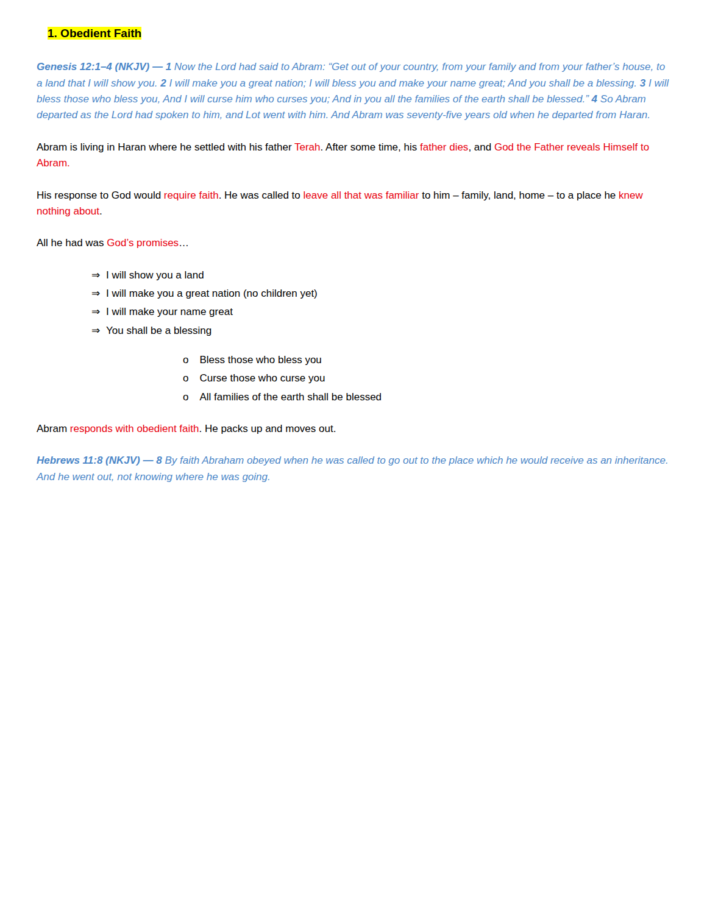1. Obedient Faith
Genesis 12:1–4 (NKJV) — 1 Now the Lord had said to Abram: “Get out of your country, from your family and from your father’s house, to a land that I will show you. 2 I will make you a great nation; I will bless you and make your name great; And you shall be a blessing. 3 I will bless those who bless you, And I will curse him who curses you; And in you all the families of the earth shall be blessed.” 4 So Abram departed as the Lord had spoken to him, and Lot went with him. And Abram was seventy-five years old when he departed from Haran.
Abram is living in Haran where he settled with his father Terah. After some time, his father dies, and God the Father reveals Himself to Abram.
His response to God would require faith. He was called to leave all that was familiar to him – family, land, home – to a place he knew nothing about.
All he had was God’s promises…
I will show you a land
I will make you a great nation (no children yet)
I will make your name great
You shall be a blessing
Bless those who bless you
Curse those who curse you
All families of the earth shall be blessed
Abram responds with obedient faith. He packs up and moves out.
Hebrews 11:8 (NKJV) — 8 By faith Abraham obeyed when he was called to go out to the place which he would receive as an inheritance. And he went out, not knowing where he was going.